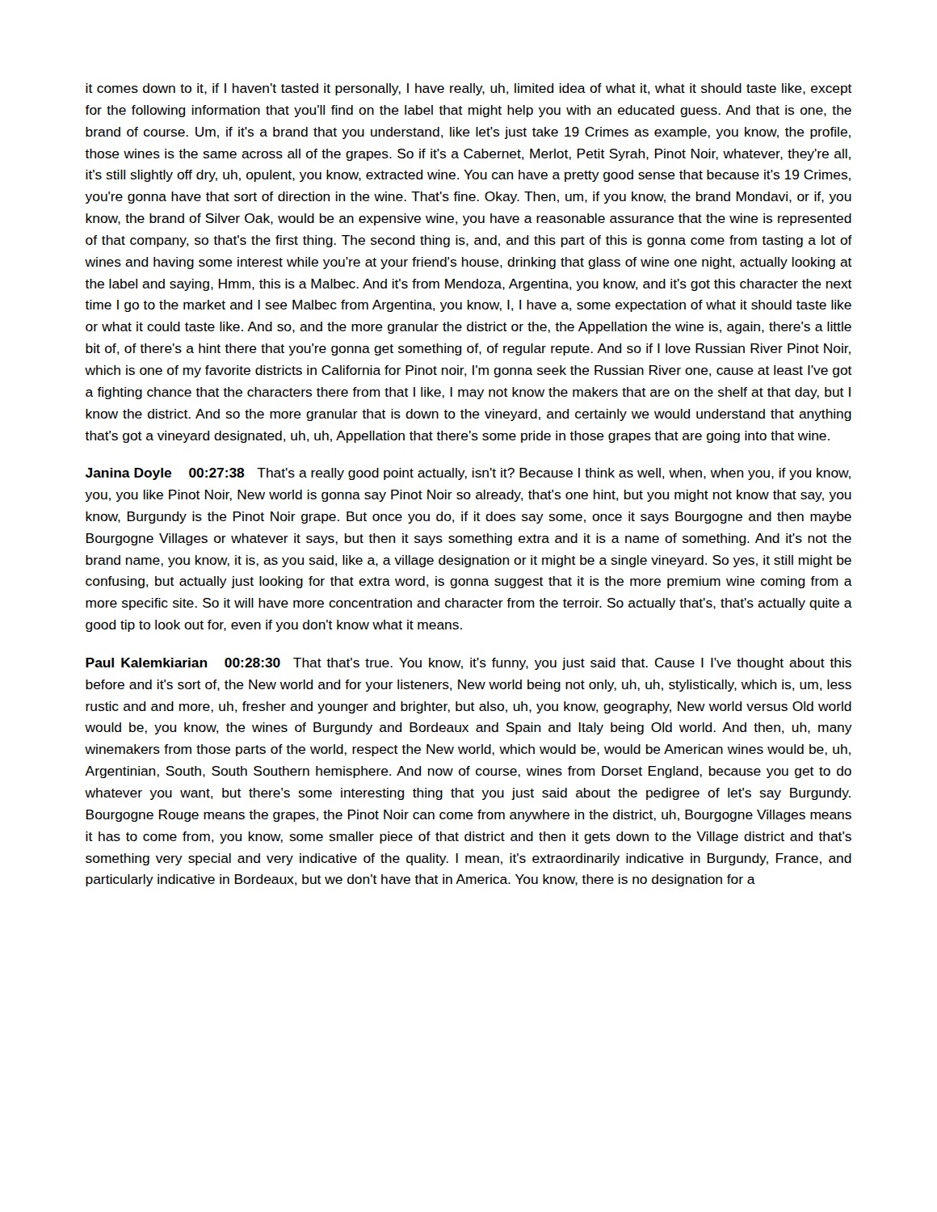it comes down to it, if I haven't tasted it personally, I have really, uh, limited idea of what it, what it should taste like, except for the following information that you'll find on the label that might help you with an educated guess. And that is one, the brand of course. Um, if it's a brand that you understand, like let's just take 19 Crimes as example, you know, the profile, those wines is the same across all of the grapes. So if it's a Cabernet, Merlot, Petit Syrah, Pinot Noir, whatever, they're all, it's still slightly off dry, uh, opulent, you know, extracted wine. You can have a pretty good sense that because it's 19 Crimes, you're gonna have that sort of direction in the wine. That's fine. Okay. Then, um, if you know, the brand Mondavi, or if, you know, the brand of Silver Oak, would be an expensive wine, you have a reasonable assurance that the wine is represented of that company, so that's the first thing. The second thing is, and, and this part of this is gonna come from tasting a lot of wines and having some interest while you're at your friend's house, drinking that glass of wine one night, actually looking at the label and saying, Hmm, this is a Malbec. And it's from Mendoza, Argentina, you know, and it's got this character the next time I go to the market and I see Malbec from Argentina, you know, I, I have a, some expectation of what it should taste like or what it could taste like. And so, and the more granular the district or the, the Appellation the wine is, again, there's a little bit of, of there's a hint there that you're gonna get something of, of regular repute. And so if I love Russian River Pinot Noir, which is one of my favorite districts in California for Pinot noir, I'm gonna seek the Russian River one, cause at least I've got a fighting chance that the characters there from that I like, I may not know the makers that are on the shelf at that day, but I know the district. And so the more granular that is down to the vineyard, and certainly we would understand that anything that's got a vineyard designated, uh, uh, Appellation that there's some pride in those grapes that are going into that wine.
Janina Doyle 00:27:38 That's a really good point actually, isn't it? Because I think as well, when, when you, if you know, you, you like Pinot Noir, New world is gonna say Pinot Noir so already, that's one hint, but you might not know that say, you know, Burgundy is the Pinot Noir grape. But once you do, if it does say some, once it says Bourgogne and then maybe Bourgogne Villages or whatever it says, but then it says something extra and it is a name of something. And it's not the brand name, you know, it is, as you said, like a, a village designation or it might be a single vineyard. So yes, it still might be confusing, but actually just looking for that extra word, is gonna suggest that it is the more premium wine coming from a more specific site. So it will have more concentration and character from the terroir. So actually that's, that's actually quite a good tip to look out for, even if you don't know what it means.
Paul Kalemkiarian 00:28:30 That that's true. You know, it's funny, you just said that. Cause I I've thought about this before and it's sort of, the New world and for your listeners, New world being not only, uh, uh, stylistically, which is, um, less rustic and and more, uh, fresher and younger and brighter, but also, uh, you know, geography, New world versus Old world would be, you know, the wines of Burgundy and Bordeaux and Spain and Italy being Old world. And then, uh, many winemakers from those parts of the world, respect the New world, which would be, would be American wines would be, uh, Argentinian, South, South Southern hemisphere. And now of course, wines from Dorset England, because you get to do whatever you want, but there's some interesting thing that you just said about the pedigree of let's say Burgundy. Bourgogne Rouge means the grapes, the Pinot Noir can come from anywhere in the district, uh, Bourgogne Villages means it has to come from, you know, some smaller piece of that district and then it gets down to the Village district and that's something very special and very indicative of the quality. I mean, it's extraordinarily indicative in Burgundy, France, and particularly indicative in Bordeaux, but we don't have that in America. You know, there is no designation for a